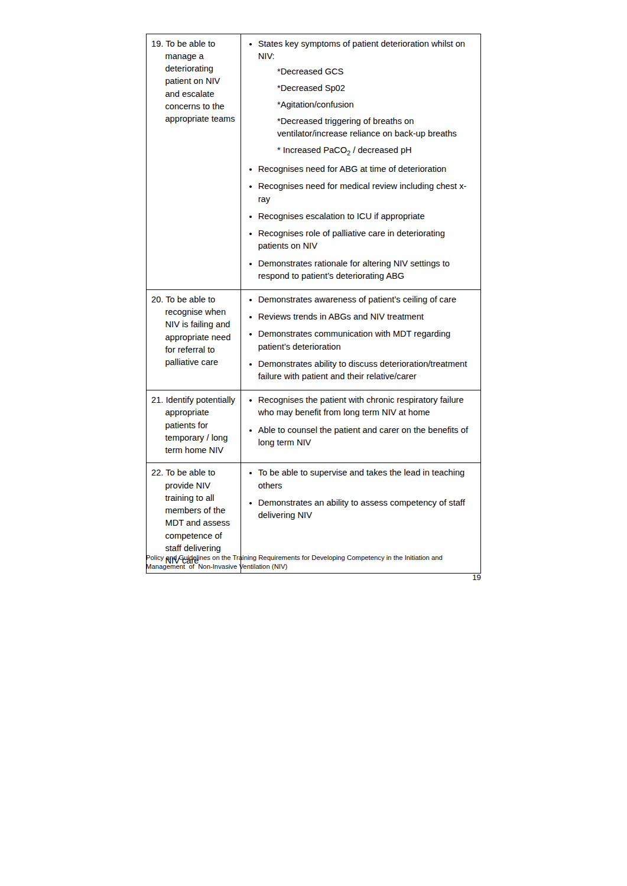| 19. To be able to manage a deteriorating patient on NIV and escalate concerns to the appropriate teams | States key symptoms of patient deterioration whilst on NIV: *Decreased GCS *Decreased Sp02 *Agitation/confusion *Decreased triggering of breaths on ventilator/increase reliance on back-up breaths * Increased PaCO 2 / decreased pH Recognises need for ABG at time of deterioration Recognises need for medical review including chest x-ray Recognises escalation to ICU if appropriate Recognises role of palliative care in deteriorating patients on NIV Demonstrates rationale for altering NIV settings to respond to patient’s deteriorating ABG |
| 20. To be able to recognise when NIV is failing and appropriate need for referral to palliative care | Demonstrates awareness of patient’s ceiling of care Reviews trends in ABGs and NIV treatment Demonstrates communication with MDT regarding patient’s deterioration Demonstrates ability to discuss deterioration/treatment failure with patient and their relative/carer |
| 21. Identify potentially appropriate patients for temporary / long term home NIV | Recognises the patient with chronic respiratory failure who may benefit from long term NIV at home Able to counsel the patient and carer on the benefits of long term NIV |
| 22. To be able to provide NIV training to all members of the MDT and assess competence of staff delivering NIV care | To be able to supervise and takes the lead in teaching others Demonstrates an ability to assess competency of staff delivering NIV |
Policy and Guidelines on the Training Requirements for Developing Competency in the Initiation and Management of Non-Invasive Ventilation (NIV)
19